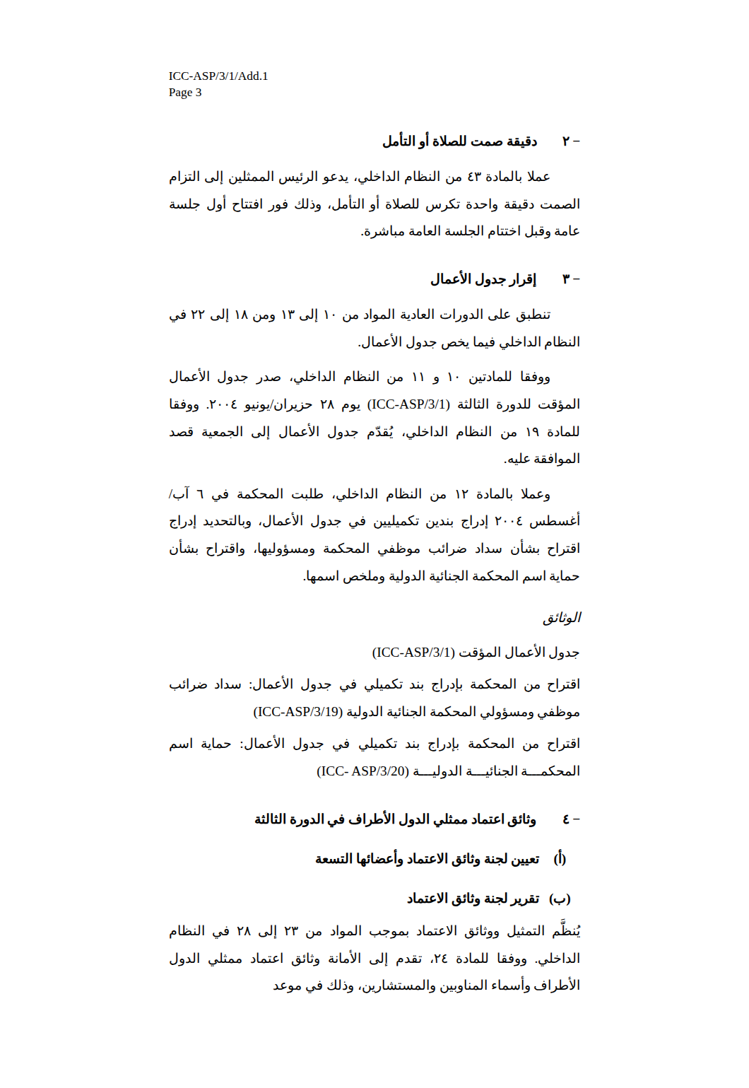ICC-ASP/3/1/Add.1
Page 3
− ٢ دقيقة صمت للصلاة أو التأمل
عملا بالمادة ٤٣ من النظام الداخلي، يدعو الرئيس الممثلين إلى التزام الصمت دقيقة واحدة تكرس للصلاة أو التأمل، وذلك فور افتتاح أول جلسة عامة وقبل اختتام الجلسة العامة مباشرة.
− ٣ إقرار جدول الأعمال
تنطبق على الدورات العادية المواد من ١٠ إلى ١٣ ومن ١٨ إلى ٢٢ في النظام الداخلي فيما يخص جدول الأعمال.
ووفقا للمادتين ١٠ و ١١ من النظام الداخلي، صدر جدول الأعمال المؤقت للدورة الثالثة (ICC-ASP/3/1) يوم ٢٨ حزيران/يونيو ٢٠٠٤. ووفقا للمادة ١٩ من النظام الداخلي، يُقدّم جدول الأعمال إلى الجمعية قصد الموافقة عليه.
وعملا بالمادة ١٢ من النظام الداخلي، طلبت المحكمة في ٦ آب/أغسطس ٢٠٠٤ إدراج بندين تكميليين في جدول الأعمال، وبالتحديد إدراج اقتراح بشأن سداد ضرائب موظفي المحكمة ومسؤوليها، واقتراح بشأن حماية اسم المحكمة الجنائية الدولية وملخص اسمها.
الوثائق
جدول الأعمال المؤقت (ICC-ASP/3/1)
اقتراح من المحكمة بإدراج بند تكميلي في جدول الأعمال: سداد ضرائب موظفي ومسؤولي المحكمة الجنائية الدولية (ICC-ASP/3/19)
اقتراح من المحكمة بإدراج بند تكميلي في جدول الأعمال: حماية اسم المحكمـــة الجنائيـــة الدوليـــة (ICC- ASP/3/20)
− ٤ وثائق اعتماد ممثلي الدول الأطراف في الدورة الثالثة
(أ) تعيين لجنة وثائق الاعتماد وأعضائها التسعة
(ب) تقرير لجنة وثائق الاعتماد
يُنظَّم التمثيل ووثائق الاعتماد بموجب المواد من ٢٣ إلى ٢٨ في النظام الداخلي. ووفقا للمادة ٢٤، تقدم إلى الأمانة وثائق اعتماد ممثلي الدول الأطراف وأسماء المناوبين والمستشارين، وذلك في موعد